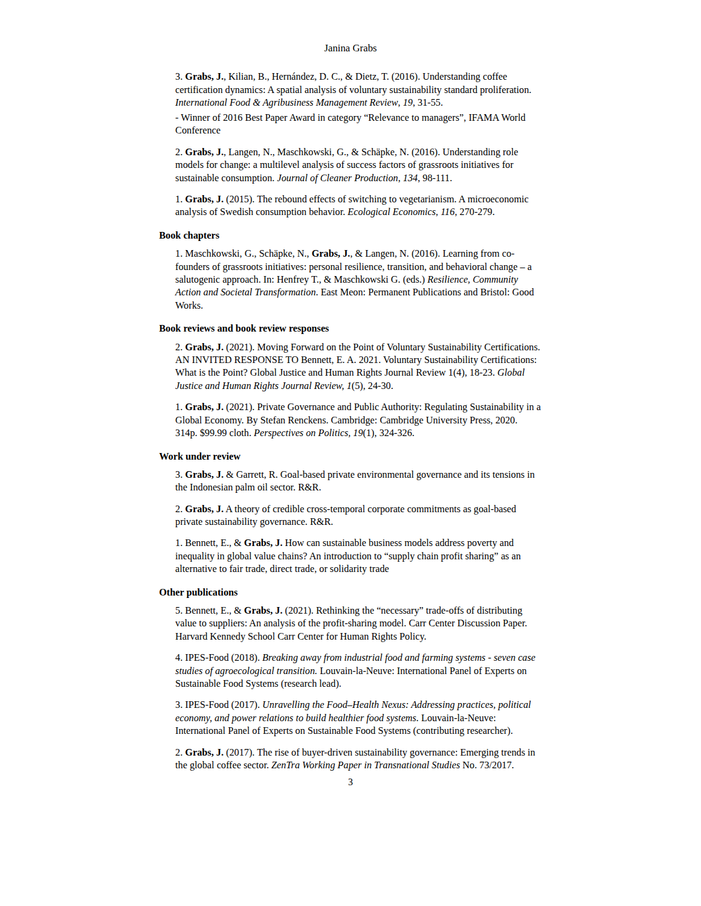Janina Grabs
3. Grabs, J., Kilian, B., Hernández, D. C., & Dietz, T. (2016). Understanding coffee certification dynamics: A spatial analysis of voluntary sustainability standard proliferation. International Food & Agribusiness Management Review, 19, 31-55.
- Winner of 2016 Best Paper Award in category “Relevance to managers”, IFAMA World Conference
2. Grabs, J., Langen, N., Maschkowski, G., & Schäpke, N. (2016). Understanding role models for change: a multilevel analysis of success factors of grassroots initiatives for sustainable consumption. Journal of Cleaner Production, 134, 98-111.
1. Grabs, J. (2015). The rebound effects of switching to vegetarianism. A microeconomic analysis of Swedish consumption behavior. Ecological Economics, 116, 270-279.
Book chapters
1. Maschkowski, G., Schäpke, N., Grabs, J., & Langen, N. (2016). Learning from co-founders of grassroots initiatives: personal resilience, transition, and behavioral change – a salutogenic approach. In: Henfrey T., & Maschkowski G. (eds.) Resilience, Community Action and Societal Transformation. East Meon: Permanent Publications and Bristol: Good Works.
Book reviews and book review responses
2. Grabs, J. (2021). Moving Forward on the Point of Voluntary Sustainability Certifications. AN INVITED RESPONSE TO Bennett, E. A. 2021. Voluntary Sustainability Certifications: What is the Point? Global Justice and Human Rights Journal Review 1(4), 18-23. Global Justice and Human Rights Journal Review, 1(5), 24-30.
1. Grabs, J. (2021). Private Governance and Public Authority: Regulating Sustainability in a Global Economy. By Stefan Renckens. Cambridge: Cambridge University Press, 2020. 314p. $99.99 cloth. Perspectives on Politics, 19(1), 324-326.
Work under review
3. Grabs, J. & Garrett, R. Goal-based private environmental governance and its tensions in the Indonesian palm oil sector. R&R.
2. Grabs, J. A theory of credible cross-temporal corporate commitments as goal-based private sustainability governance. R&R.
1. Bennett, E., & Grabs, J. How can sustainable business models address poverty and inequality in global value chains? An introduction to “supply chain profit sharing” as an alternative to fair trade, direct trade, or solidarity trade
Other publications
5. Bennett, E., & Grabs, J. (2021). Rethinking the “necessary” trade-offs of distributing value to suppliers: An analysis of the profit-sharing model. Carr Center Discussion Paper. Harvard Kennedy School Carr Center for Human Rights Policy.
4. IPES-Food (2018). Breaking away from industrial food and farming systems - seven case studies of agroecological transition. Louvain-la-Neuve: International Panel of Experts on Sustainable Food Systems (research lead).
3. IPES-Food (2017). Unravelling the Food–Health Nexus: Addressing practices, political economy, and power relations to build healthier food systems. Louvain-la-Neuve: International Panel of Experts on Sustainable Food Systems (contributing researcher).
2. Grabs, J. (2017). The rise of buyer-driven sustainability governance: Emerging trends in the global coffee sector. ZenTra Working Paper in Transnational Studies No. 73/2017.
3